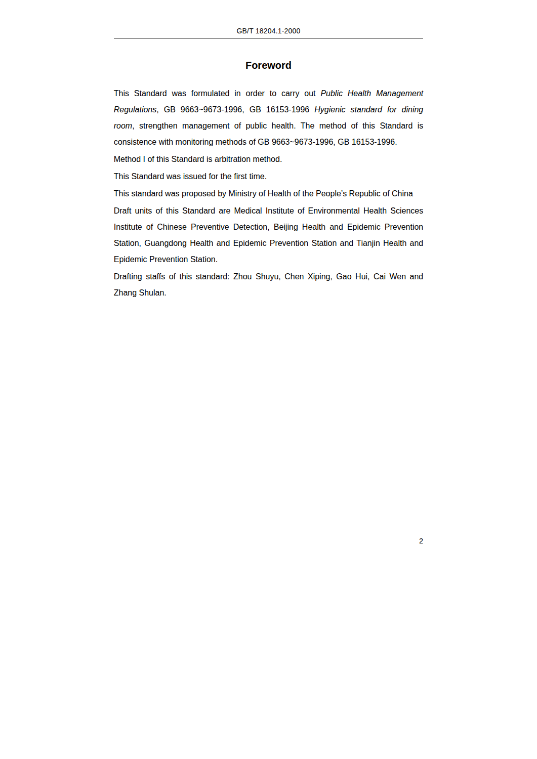GB/T 18204.1-2000
Foreword
This Standard was formulated in order to carry out Public Health Management Regulations, GB 9663~9673-1996, GB 16153-1996 Hygienic standard for dining room, strengthen management of public health. The method of this Standard is consistence with monitoring methods of GB 9663~9673-1996, GB 16153-1996.
Method I of this Standard is arbitration method.
This Standard was issued for the first time.
This standard was proposed by Ministry of Health of the People’s Republic of China
Draft units of this Standard are Medical Institute of Environmental Health Sciences Institute of Chinese Preventive Detection, Beijing Health and Epidemic Prevention Station, Guangdong Health and Epidemic Prevention Station and Tianjin Health and Epidemic Prevention Station.
Drafting staffs of this standard: Zhou Shuyu, Chen Xiping, Gao Hui, Cai Wen and Zhang Shulan.
2